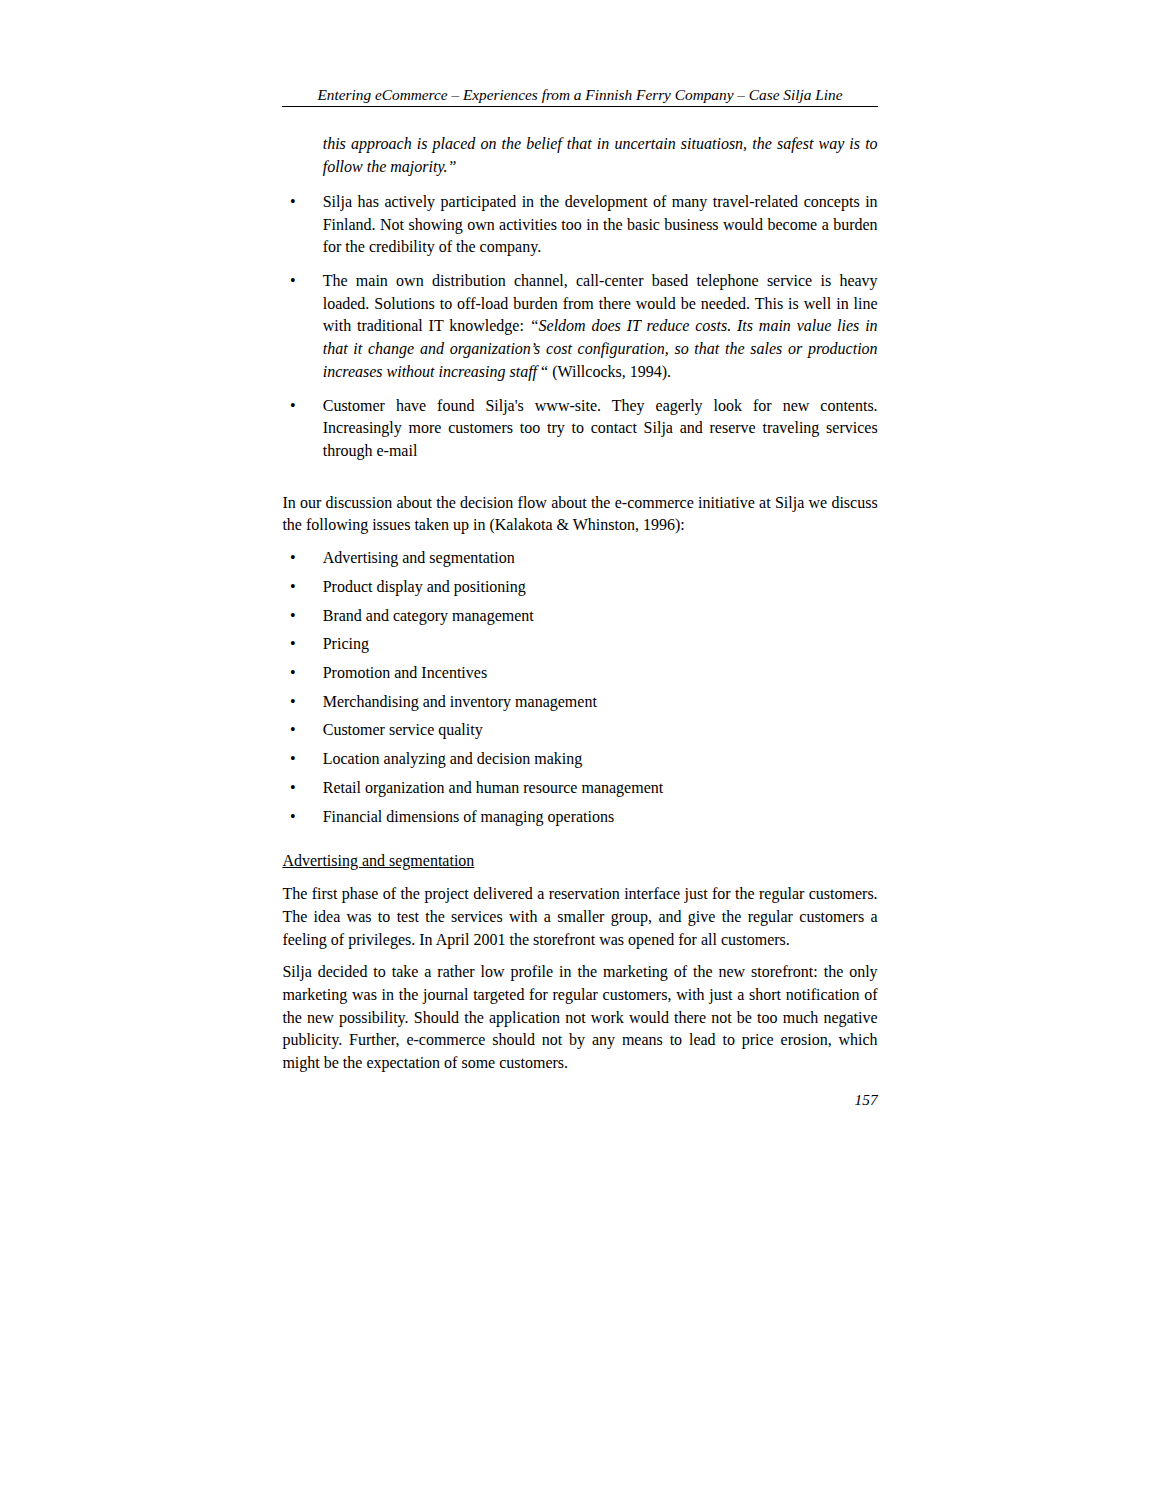Entering eCommerce – Experiences from a Finnish Ferry Company – Case Silja Line
this approach is placed on the belief that in uncertain situatiosn, the safest way is to follow the majority.”
Silja has actively participated in the development of many travel-related concepts in Finland. Not showing own activities too in the basic business would become a burden for the credibility of the company.
The main own distribution channel, call-center based telephone service is heavy loaded. Solutions to off-load burden from there would be needed. This is well in line with traditional IT knowledge: “Seldom does IT reduce costs. Its main value lies in that it change and organization’s cost configuration, so that the sales or production increases without increasing staff “ (Willcocks, 1994).
Customer have found Silja's www-site. They eagerly look for new contents. Increasingly more customers too try to contact Silja and reserve traveling services through e-mail
In our discussion about the decision flow about the e-commerce initiative at Silja we discuss the following issues taken up in (Kalakota & Whinston, 1996):
Advertising and segmentation
Product display and positioning
Brand and category management
Pricing
Promotion and Incentives
Merchandising and inventory management
Customer service quality
Location analyzing and decision making
Retail organization and human resource management
Financial dimensions of managing operations
Advertising and segmentation
The first phase of the project delivered a reservation interface just for the regular customers. The idea was to test the services with a smaller group, and give the regular customers a feeling of privileges. In April 2001 the storefront was opened for all customers.
Silja decided to take a rather low profile in the marketing of the new storefront: the only marketing was in the journal targeted for regular customers, with just a short notification of the new possibility. Should the application not work would there not be too much negative publicity. Further, e-commerce should not by any means to lead to price erosion, which might be the expectation of some customers.
157